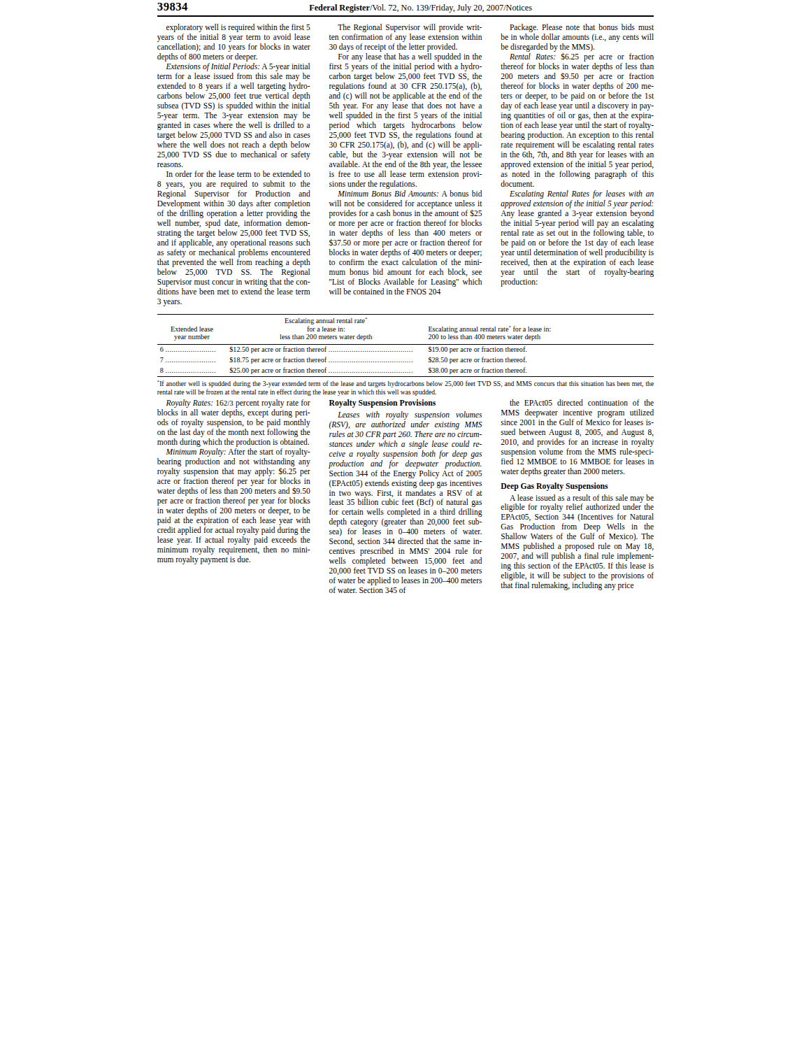39834
Federal Register/Vol. 72, No. 139/Friday, July 20, 2007/Notices
exploratory well is required within the first 5 years of the initial 8 year term to avoid lease cancellation); and 10 years for blocks in water depths of 800 meters or deeper.
Extensions of Initial Periods: A 5-year initial term for a lease issued from this sale may be extended to 8 years if a well targeting hydrocarbons below 25,000 feet true vertical depth subsea (TVD SS) is spudded within the initial 5-year term. The 3-year extension may be granted in cases where the well is drilled to a target below 25,000 TVD SS and also in cases where the well does not reach a depth below 25,000 TVD SS due to mechanical or safety reasons.
In order for the lease term to be extended to 8 years, you are required to submit to the Regional Supervisor for Production and Development within 30 days after completion of the drilling operation a letter providing the well number, spud date, information demonstrating the target below 25,000 feet TVD SS, and if applicable, any operational reasons such as safety or mechanical problems encountered that prevented the well from reaching a depth below 25,000 TVD SS. The Regional Supervisor must concur in writing that the conditions have been met to extend the lease term 3 years.
The Regional Supervisor will provide written confirmation of any lease extension within 30 days of receipt of the letter provided.
For any lease that has a well spudded in the first 5 years of the initial period with a hydrocarbon target below 25,000 feet TVD SS, the regulations found at 30 CFR 250.175(a), (b), and (c) will not be applicable at the end of the 5th year. For any lease that does not have a well spudded in the first 5 years of the initial period which targets hydrocarbons below 25,000 feet TVD SS, the regulations found at 30 CFR 250.175(a), (b), and (c) will be applicable, but the 3-year extension will not be available. At the end of the 8th year, the lessee is free to use all lease term extension provisions under the regulations.
Minimum Bonus Bid Amounts: A bonus bid will not be considered for acceptance unless it provides for a cash bonus in the amount of $25 or more per acre or fraction thereof for blocks in water depths of less than 400 meters or $37.50 or more per acre or fraction thereof for blocks in water depths of 400 meters or deeper; to confirm the exact calculation of the minimum bonus bid amount for each block, see ''List of Blocks Available for Leasing'' which will be contained in the FNOS 204
Package. Please note that bonus bids must be in whole dollar amounts (i.e., any cents will be disregarded by the MMS).
Rental Rates: $6.25 per acre or fraction thereof for blocks in water depths of less than 200 meters and $9.50 per acre or fraction thereof for blocks in water depths of 200 meters or deeper, to be paid on or before the 1st day of each lease year until a discovery in paying quantities of oil or gas, then at the expiration of each lease year until the start of royalty-bearing production. An exception to this rental rate requirement will be escalating rental rates in the 6th, 7th, and 8th year for leases with an approved extension of the initial 5 year period, as noted in the following paragraph of this document.
Escalating Rental Rates for leases with an approved extension of the initial 5 year period: Any lease granted a 3-year extension beyond the initial 5-year period will pay an escalating rental rate as set out in the following table, to be paid on or before the 1st day of each lease year until determination of well producibility is received, then at the expiration of each lease year until the start of royalty-bearing production:
| Extended lease year number | Escalating annual rental rate * for a lease in: less than 200 meters water depth | Escalating annual rental rate * for a lease in: 200 to less than 400 meters water depth |
| --- | --- | --- |
| 6 ........................ | $12.50 per acre or fraction thereof ........................................ | $19.00 per acre or fraction thereof. |
| 7 ........................ | $18.75 per acre or fraction thereof ........................................ | $28.50 per acre or fraction thereof. |
| 8 ........................ | $25.00 per acre or fraction thereof ........................................ | $38.00 per acre or fraction thereof. |
*If another well is spudded during the 3-year extended term of the lease and targets hydrocarbons below 25,000 feet TVD SS, and MMS concurs that this situation has been met, the rental rate will be frozen at the rental rate in effect during the lease year in which this well was spudded.
Royalty Rates: 162/3 percent royalty rate for blocks in all water depths, except during periods of royalty suspension, to be paid monthly on the last day of the month next following the month during which the production is obtained.
Minimum Royalty: After the start of royalty-bearing production and not withstanding any royalty suspension that may apply: $6.25 per acre or fraction thereof per year for blocks in water depths of less than 200 meters and $9.50 per acre or fraction thereof per year for blocks in water depths of 200 meters or deeper, to be paid at the expiration of each lease year with credit applied for actual royalty paid during the lease year. If actual royalty paid exceeds the minimum royalty requirement, then no minimum royalty payment is due.
Royalty Suspension Provisions
Leases with royalty suspension volumes (RSV), are authorized under existing MMS rules at 30 CFR part 260. There are no circumstances under which a single lease could receive a royalty suspension both for deep gas production and for deepwater production. Section 344 of the Energy Policy Act of 2005 (EPAct05) extends existing deep gas incentives in two ways. First, it mandates a RSV of at least 35 billion cubic feet (Bcf) of natural gas for certain wells completed in a third drilling depth category (greater than 20,000 feet subsea) for leases in 0–400 meters of water. Second, section 344 directed that the same incentives prescribed in MMS' 2004 rule for wells completed between 15,000 feet and 20,000 feet TVD SS on leases in 0–200 meters of water be applied to leases in 200–400 meters of water. Section 345 of
the EPAct05 directed continuation of the MMS deepwater incentive program utilized since 2001 in the Gulf of Mexico for leases issued between August 8, 2005, and August 8, 2010, and provides for an increase in royalty suspension volume from the MMS rule-specified 12 MMBOE to 16 MMBOE for leases in water depths greater than 2000 meters.
Deep Gas Royalty Suspensions
A lease issued as a result of this sale may be eligible for royalty relief authorized under the EPAct05, Section 344 (Incentives for Natural Gas Production from Deep Wells in the Shallow Waters of the Gulf of Mexico). The MMS published a proposed rule on May 18, 2007, and will publish a final rule implementing this section of the EPAct05. If this lease is eligible, it will be subject to the provisions of that final rulemaking, including any price